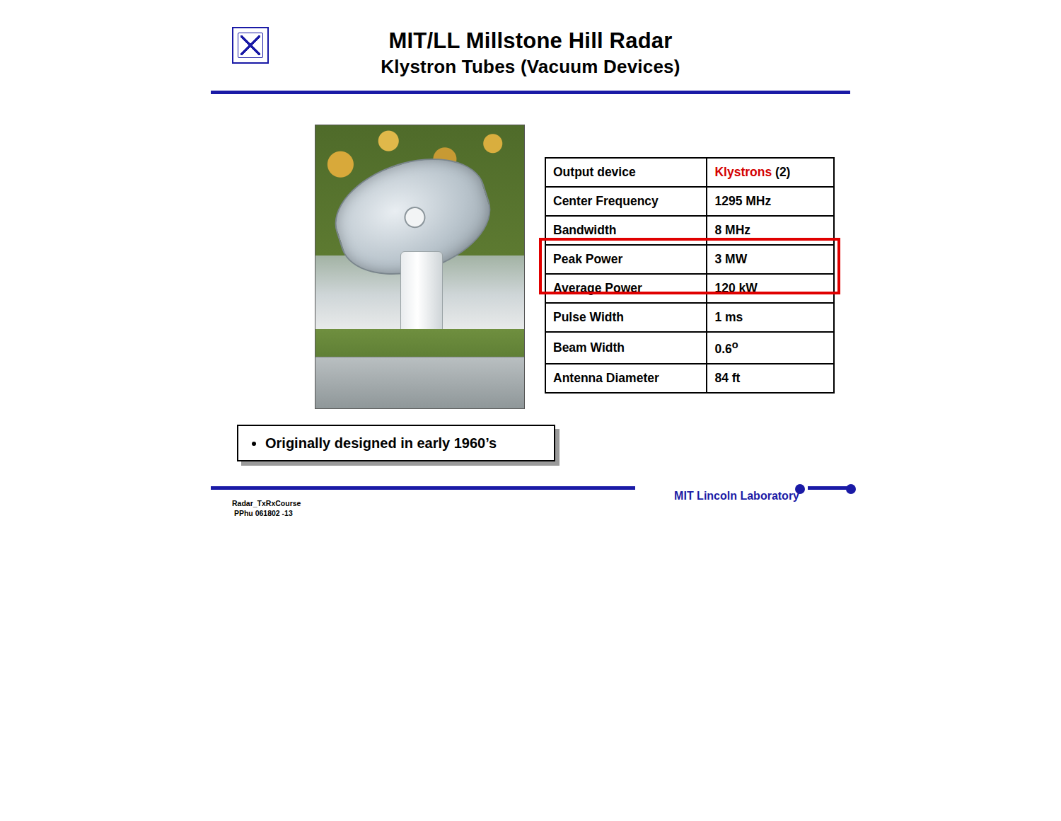MIT/LL Millstone Hill Radar Klystron Tubes (Vacuum Devices)
| Output device | Klystrons (2) |
| Center Frequency | 1295 MHz |
| Bandwidth | 8 MHz |
| Peak Power | 3 MW |
| Average Power | 120 kW |
| Pulse Width | 1 ms |
| Beam Width | 0.6 o |
| Antenna Diameter | 84 ft |
Originally designed in early 1960’s
MIT Lincoln Laboratory
Radar_TxRxCourse
PPhu 061802 -13